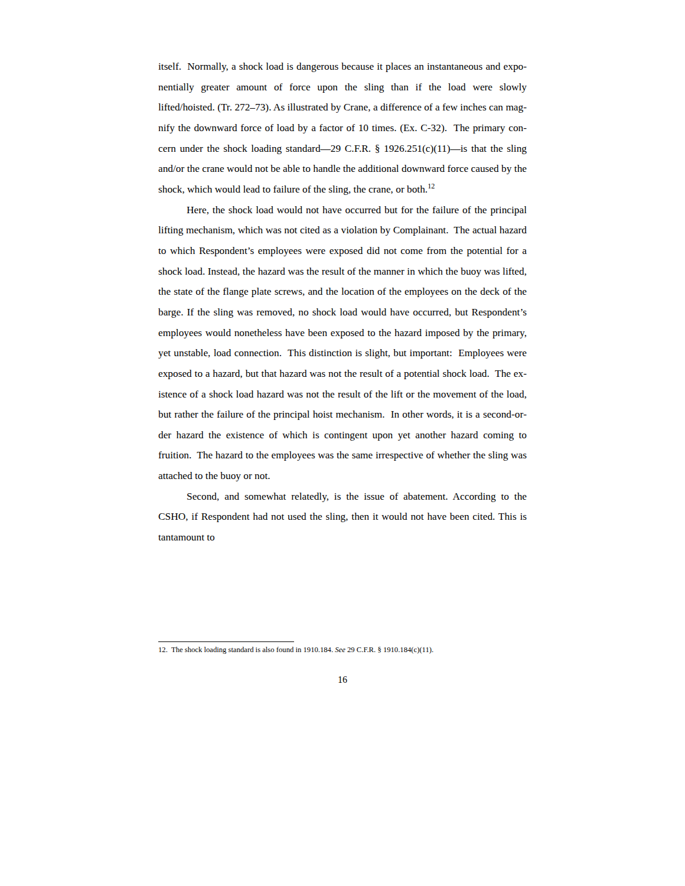itself. Normally, a shock load is dangerous because it places an instantaneous and exponentially greater amount of force upon the sling than if the load were slowly lifted/hoisted. (Tr. 272–73). As illustrated by Crane, a difference of a few inches can magnify the downward force of load by a factor of 10 times. (Ex. C-32). The primary concern under the shock loading standard—29 C.F.R. § 1926.251(c)(11)—is that the sling and/or the crane would not be able to handle the additional downward force caused by the shock, which would lead to failure of the sling, the crane, or both.12
Here, the shock load would not have occurred but for the failure of the principal lifting mechanism, which was not cited as a violation by Complainant. The actual hazard to which Respondent’s employees were exposed did not come from the potential for a shock load. Instead, the hazard was the result of the manner in which the buoy was lifted, the state of the flange plate screws, and the location of the employees on the deck of the barge. If the sling was removed, no shock load would have occurred, but Respondent’s employees would nonetheless have been exposed to the hazard imposed by the primary, yet unstable, load connection. This distinction is slight, but important: Employees were exposed to a hazard, but that hazard was not the result of a potential shock load. The existence of a shock load hazard was not the result of the lift or the movement of the load, but rather the failure of the principal hoist mechanism. In other words, it is a second-order hazard the existence of which is contingent upon yet another hazard coming to fruition. The hazard to the employees was the same irrespective of whether the sling was attached to the buoy or not.
Second, and somewhat relatedly, is the issue of abatement. According to the CSHO, if Respondent had not used the sling, then it would not have been cited. This is tantamount to
12. The shock loading standard is also found in 1910.184. See 29 C.F.R. § 1910.184(c)(11).
16